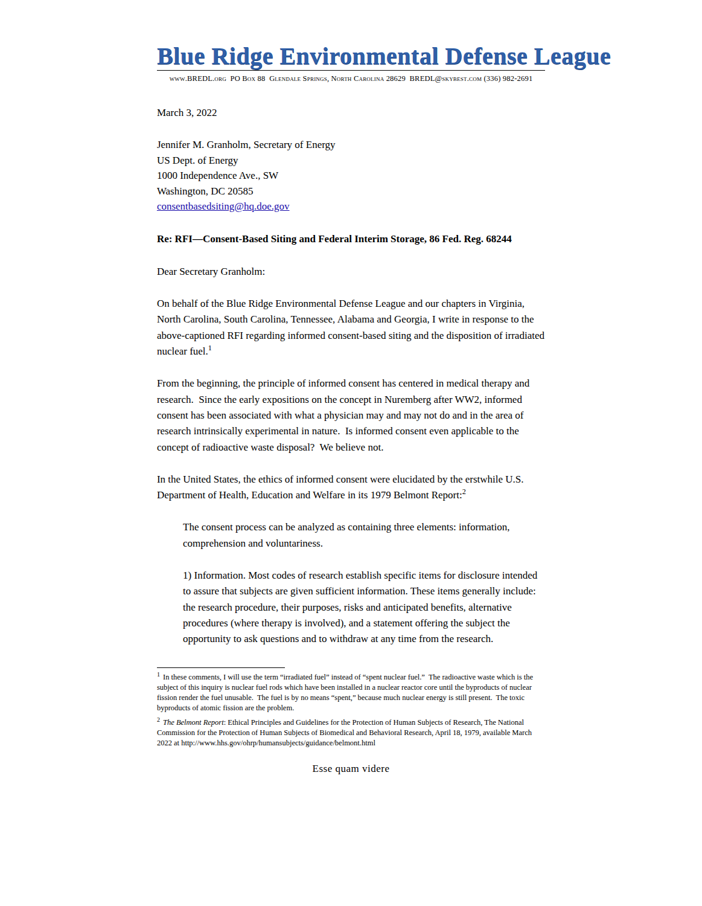Blue Ridge Environmental Defense League
www.BREDL.org PO Box 88 Glendale Springs, North Carolina 28629 BREDL@skybest.com (336) 982-2691
March 3, 2022
Jennifer M. Granholm, Secretary of Energy
US Dept. of Energy
1000 Independence Ave., SW
Washington, DC 20585
consentbasedsiting@hq.doe.gov
Re: RFI—Consent-Based Siting and Federal Interim Storage, 86 Fed. Reg. 68244
Dear Secretary Granholm:
On behalf of the Blue Ridge Environmental Defense League and our chapters in Virginia, North Carolina, South Carolina, Tennessee, Alabama and Georgia, I write in response to the above-captioned RFI regarding informed consent-based siting and the disposition of irradiated nuclear fuel.1
From the beginning, the principle of informed consent has centered in medical therapy and research. Since the early expositions on the concept in Nuremberg after WW2, informed consent has been associated with what a physician may and may not do and in the area of research intrinsically experimental in nature. Is informed consent even applicable to the concept of radioactive waste disposal? We believe not.
In the United States, the ethics of informed consent were elucidated by the erstwhile U.S. Department of Health, Education and Welfare in its 1979 Belmont Report:2
The consent process can be analyzed as containing three elements: information, comprehension and voluntariness.
1) Information. Most codes of research establish specific items for disclosure intended to assure that subjects are given sufficient information. These items generally include: the research procedure, their purposes, risks and anticipated benefits, alternative procedures (where therapy is involved), and a statement offering the subject the opportunity to ask questions and to withdraw at any time from the research.
1 In these comments, I will use the term “irradiated fuel” instead of “spent nuclear fuel.” The radioactive waste which is the subject of this inquiry is nuclear fuel rods which have been installed in a nuclear reactor core until the byproducts of nuclear fission render the fuel unusable. The fuel is by no means “spent,” because much nuclear energy is still present. The toxic byproducts of atomic fission are the problem.
2 The Belmont Report: Ethical Principles and Guidelines for the Protection of Human Subjects of Research, The National Commission for the Protection of Human Subjects of Biomedical and Behavioral Research, April 18, 1979, available March 2022 at http://www.hhs.gov/ohrp/humansubjects/guidance/belmont.html
Esse quam videre